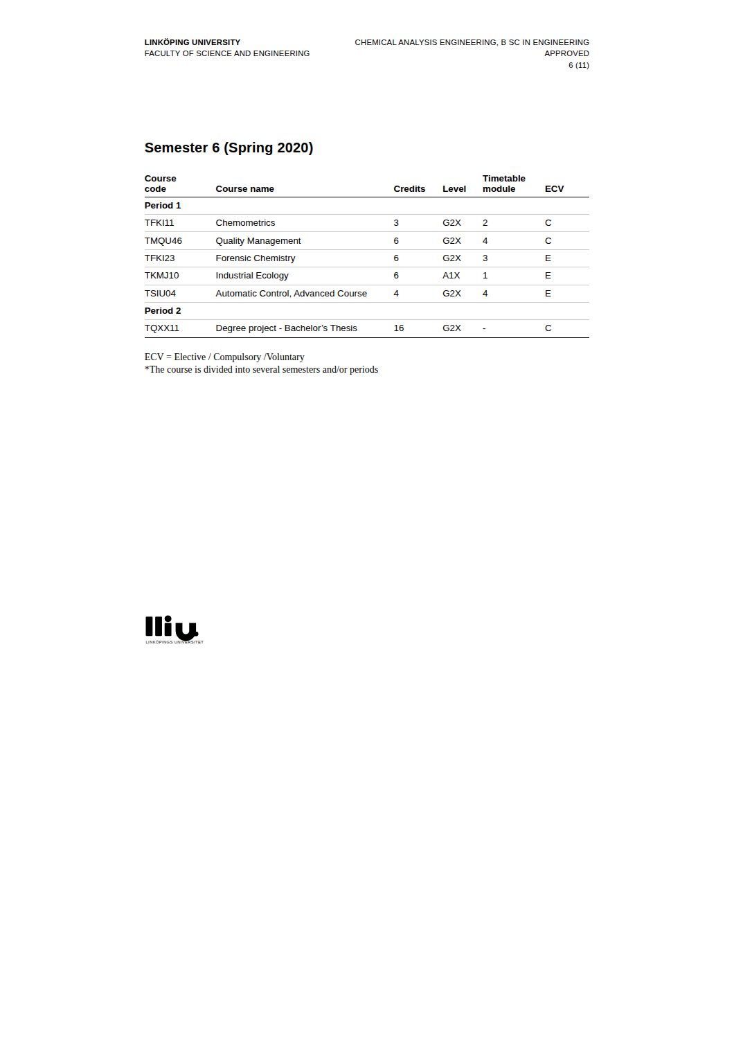LINKÖPING UNIVERSITY
FACULTY OF SCIENCE AND ENGINEERING
CHEMICAL ANALYSIS ENGINEERING, B SC IN ENGINEERING
APPROVED
6 (11)
Semester 6 (Spring 2020)
| Course code | Course name | Credits | Level | Timetable module | ECV |
| --- | --- | --- | --- | --- | --- |
| Period 1 |
| TFKI11 | Chemometrics | 3 | G2X | 2 | C |
| TMQU46 | Quality Management | 6 | G2X | 4 | C |
| TFKI23 | Forensic Chemistry | 6 | G2X | 3 | E |
| TKMJ10 | Industrial Ecology | 6 | A1X | 1 | E |
| TSIU04 | Automatic Control, Advanced Course | 4 | G2X | 4 | E |
| Period 2 |
| TQXX11 | Degree project - Bachelor’s Thesis | 16 | G2X | - | C |
ECV = Elective / Compulsory /Voluntary
*The course is divided into several semesters and/or periods
LINKÖPINGS UNIVERSITET